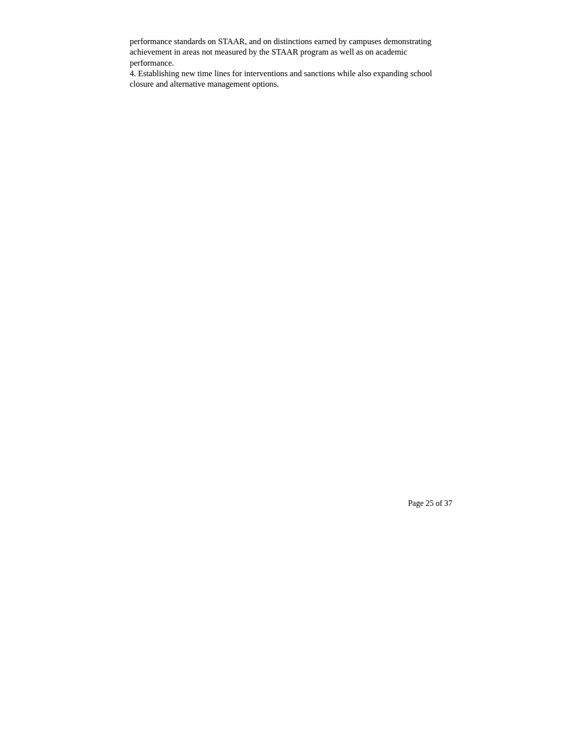performance standards on STAAR, and on distinctions earned by campuses demonstrating achievement in areas not measured by the STAAR program as well as on academic performance.
4. Establishing new time lines for interventions and sanctions while also expanding school closure and alternative management options.
Page 25 of 37